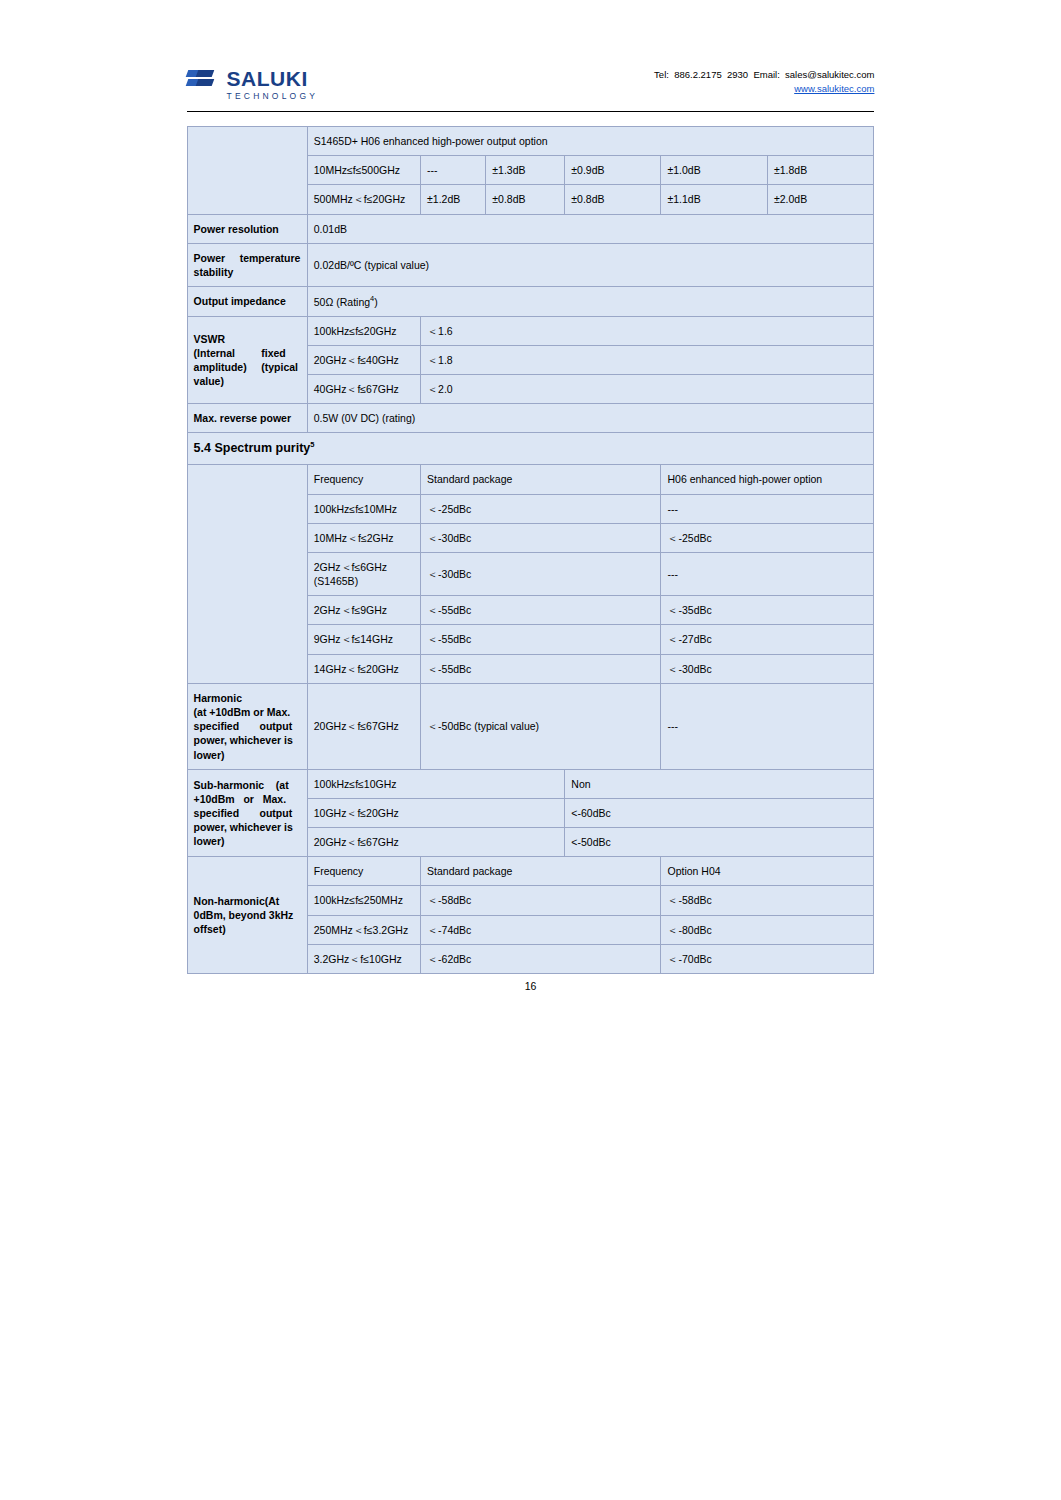SALUKI
TECHNOLOGY
Tel: 886.2.2175 2930 Email: sales@salukitec.com
www.salukitec.com
| | S1465D+ H06 enhanced high-power output option |
| 10MHz≤f≤500GHz | --- | ±1.3dB | ±0.9dB | ±1.0dB | ±1.8dB |
| 500MHz＜f≤20GHz | ±1.2dB | ±0.8dB | ±0.8dB | ±1.1dB | ±2.0dB |
| Power resolution | 0.01dB |
| Power temperature stability | 0.02dB/ºC (typical value) |
| Output impedance | 50Ω (Rating 4 ) |
| VSWR (Internal fixed amplitude) (typical value) | 100kHz≤f≤20GHz | ＜1.6 |
| 20GHz＜f≤40GHz | ＜1.8 |
| 40GHz＜f≤67GHz | ＜2.0 |
| Max. reverse power | 0.5W (0V DC) (rating) |
| 5.4 Spectrum purity 5 |
| | Frequency | Standard package | H06 enhanced high-power option |
| 100kHz≤f≤10MHz | ＜-25dBc | --- |
| 10MHz＜f≤2GHz | ＜-30dBc | ＜-25dBc |
| 2GHz＜f≤6GHz (S1465B) | ＜-30dBc | --- |
| 2GHz＜f≤9GHz | ＜-55dBc | ＜-35dBc |
| 9GHz＜f≤14GHz | ＜-55dBc | ＜-27dBc |
| 14GHz＜f≤20GHz | ＜-55dBc | ＜-30dBc |
| Harmonic (at +10dBm or Max. specified output power, whichever is lower) | 20GHz＜f≤67GHz | ＜-50dBc (typical value) | --- |
| Sub-harmonic (at +10dBm or Max. specified output power, whichever is lower) | 100kHz≤f≤10GHz | Non |
| 10GHz＜f≤20GHz | <-60dBc |
| 20GHz＜f≤67GHz | <-50dBc |
| Non-harmonic(At 0dBm, beyond 3kHz offset) | Frequency | Standard package | Option H04 |
| 100kHz≤f≤250MHz | ＜-58dBc | ＜-58dBc |
| 250MHz＜f≤3.2GHz | ＜-74dBc | ＜-80dBc |
| 3.2GHz＜f≤10GHz | ＜-62dBc | ＜-70dBc |
16